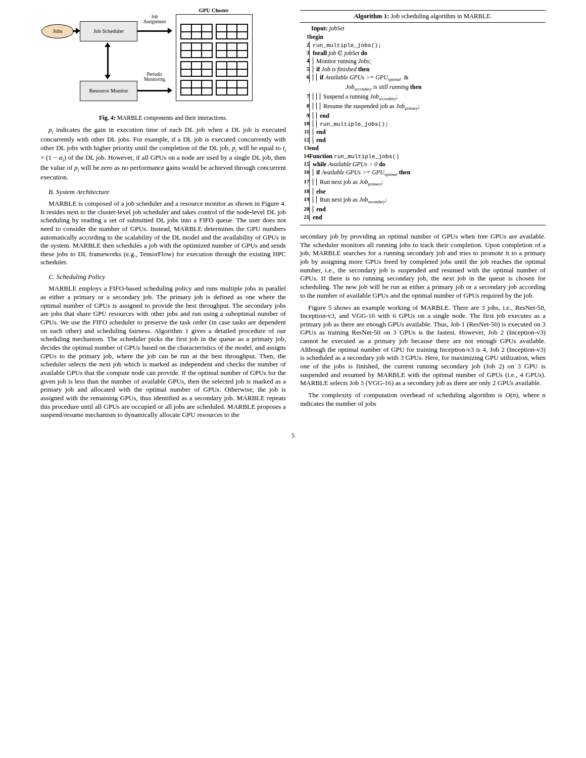Jobs
Job Scheduler
Resource Monitor
Job
Assignment
Periodic
Monitoring
GPU Cluster
Fig. 4: MARBLE components and their interactions.
pi indicates the gain in execution time of each DL job when a DL job is executed concurrently with other DL jobs. For example, if a DL job is executed concurrently with other DL jobs with higher priority until the completion of the DL job, pi will be equal to ti × (1 − αi) of the DL job. However, if all GPUs on a node are used by a single DL job, then the value of pi will be zero as no performance gains would be achieved through concurrent execution.
B. System Architecture
MARBLE is composed of a job scheduler and a resource monitor as shown in Figure 4. It resides next to the cluster-level job scheduler and takes control of the node-level DL job scheduling by reading a set of submitted DL jobs into a FIFO queue. The user does not need to consider the number of GPUs. Instead, MARBLE determines the GPU numbers automatically according to the scalability of the DL model and the availability of GPUs in the system. MARBLE then schedules a job with the optimized number of GPUs and sends these jobs to DL frameworks (e.g., TensorFlow) for execution through the existing HPC scheduler.
C. Scheduling Policy
MARBLE employs a FIFO-based scheduling policy and runs multiple jobs in parallel as either a primary or a secondary job. The primary job is defined as one where the optimal number of GPUs is assigned to provide the best throughput. The secondary jobs are jobs that share GPU resources with other jobs and run using a suboptimal number of GPUs. We use the FIFO scheduler to preserve the task order (in case tasks are dependent on each other) and scheduling fairness. Algorithm 1 gives a detailed procedure of our scheduling mechanism. The scheduler picks the first job in the queue as a primary job, decides the optimal number of GPUs based on the characteristics of the model, and assigns GPUs to the primary job, where the job can be run at the best throughput. Then, the scheduler selects the next job which is marked as independent and checks the number of available GPUs that the compute node can provide. If the optimal number of GPUs for the given job is less than the number of available GPUs, then the selected job is marked as a primary job and allocated with the optimal number of GPUs. Otherwise, the job is assigned with the remaining GPUs, thus identified as a secondary job. MARBLE repeats this procedure until all GPUs are occupied or all jobs are scheduled. MARBLE proposes a suspend/resume mechanism to dynamically allocate GPU resources to the
Algorithm 1: Job scheduling algorithm in MARBLE.
Input: jobSet
| 1 | begin |
| 2 | run_multiple_jobs(); |
| 3 | forall job ∈ jobSet do |
| 4 | Monitor running Jobs ; |
| 5 | if Job is finished then |
| 6 | if Available GPUs >= GPU optimal & |
| | Job secondary is still running then |
| 7 | Suspend a running Job secondary ; |
| 8 | Resume the suspended job as Job primary ; |
| 9 | end |
| 10 | run_multiple_jobs(); |
| 11 | end |
| 12 | end |
| 13 | end |
| 14 | Function run_multiple_jobs() |
| 15 | while Available GPUs > 0 do |
| 16 | if Available GPUs >= GPU optimal then |
| 17 | Run next job as Job primary ; |
| 18 | else |
| 19 | Run next job as Job secondary ; |
| 20 | end |
| 21 | end |
secondary job by providing an optimal number of GPUs when free GPUs are available. The scheduler monitors all running jobs to track their completion. Upon completion of a job, MARBLE searches for a running secondary job and tries to promote it to a primary job by assigning more GPUs freed by completed jobs until the job reaches the optimal number, i.e., the secondary job is suspended and resumed with the optimal number of GPUs. If there is no running secondary job, the next job in the queue is chosen for scheduling. The new job will be run as either a primary job or a secondary job according to the number of available GPUs and the optimal number of GPUs required by the job.
Figure 5 shows an example working of MARBLE. There are 3 jobs, i.e., ResNet-50, Inception-v3, and VGG-16 with 6 GPUs on a single node. The first job executes as a primary job as there are enough GPUs available. Thus, Job 1 (ResNet-50) is executed on 3 GPUs as training ResNet-50 on 3 GPUs is the fastest. However, Job 2 (Inception-v3) cannot be executed as a primary job because there are not enough GPUs available. Although the optimal number of GPU for training Inception-v3 is 4, Job 2 (Inception-v3) is scheduled as a secondary job with 3 GPUs. Here, for maximizing GPU utilization, when one of the jobs is finished, the current running secondary job (Job 2) on 3 GPU is suspended and resumed by MARBLE with the optimal number of GPUs (i.e., 4 GPUs). MARBLE selects Job 3 (VGG-16) as a secondary job as there are only 2 GPUs available.
The complexity of computation overhead of scheduling algorithm is O(n), where n indicates the number of jobs
5